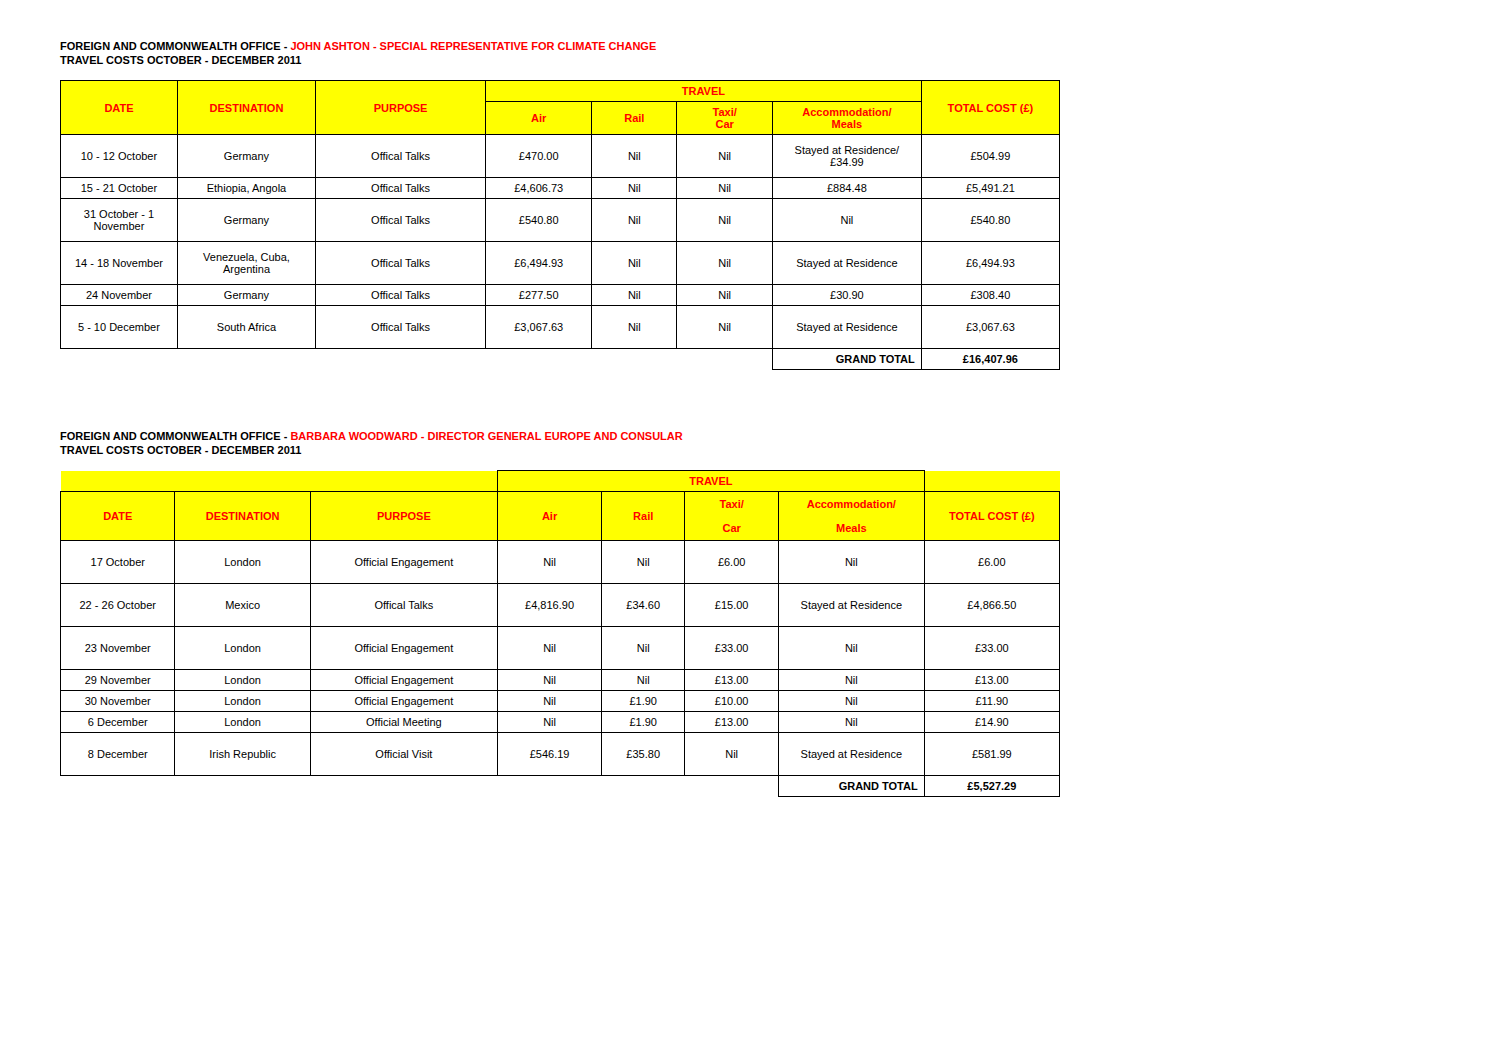FOREIGN AND COMMONWEALTH OFFICE - JOHN ASHTON - SPECIAL REPRESENTATIVE FOR CLIMATE CHANGE
TRAVEL COSTS OCTOBER - DECEMBER 2011
| DATE | DESTINATION | PURPOSE | TRAVEL | TOTAL COST (£) |
| --- | --- | --- | --- | --- |
| Air | Rail | Taxi/ Car | Accommodation/ Meals |
| 10 - 12 October | Germany | Offical Talks | £470.00 | Nil | Nil | Stayed at Residence/ £34.99 | £504.99 |
| 15 - 21 October | Ethiopia, Angola | Offical Talks | £4,606.73 | Nil | Nil | £884.48 | £5,491.21 |
| 31 October - 1 November | Germany | Offical Talks | £540.80 | Nil | Nil | Nil | £540.80 |
| 14 - 18 November | Venezuela, Cuba, Argentina | Offical Talks | £6,494.93 | Nil | Nil | Stayed at Residence | £6,494.93 |
| 24 November | Germany | Offical Talks | £277.50 | Nil | Nil | £30.90 | £308.40 |
| 5 - 10 December | South Africa | Offical Talks | £3,067.63 | Nil | Nil | Stayed at Residence | £3,067.63 |
| | | | | | | GRAND TOTAL | £16,407.96 |
FOREIGN AND COMMONWEALTH OFFICE - BARBARA WOODWARD - DIRECTOR GENERAL EUROPE AND CONSULAR
TRAVEL COSTS OCTOBER - DECEMBER 2011
| | TRAVEL | |
| --- | --- | --- |
| DATE | DESTINATION | PURPOSE | Air | Rail | Taxi/ Car | Accommodation/ Meals | TOTAL COST (£) |
| 17 October | London | Official Engagement | Nil | Nil | £6.00 | Nil | £6.00 |
| 22 - 26 October | Mexico | Offical Talks | £4,816.90 | £34.60 | £15.00 | Stayed at Residence | £4,866.50 |
| 23 November | London | Official Engagement | Nil | Nil | £33.00 | Nil | £33.00 |
| 29 November | London | Official Engagement | Nil | Nil | £13.00 | Nil | £13.00 |
| 30 November | London | Official Engagement | Nil | £1.90 | £10.00 | Nil | £11.90 |
| 6 December | London | Official Meeting | Nil | £1.90 | £13.00 | Nil | £14.90 |
| 8 December | Irish Republic | Official Visit | £546.19 | £35.80 | Nil | Stayed at Residence | £581.99 |
| | | | | | | GRAND TOTAL | £5,527.29 |